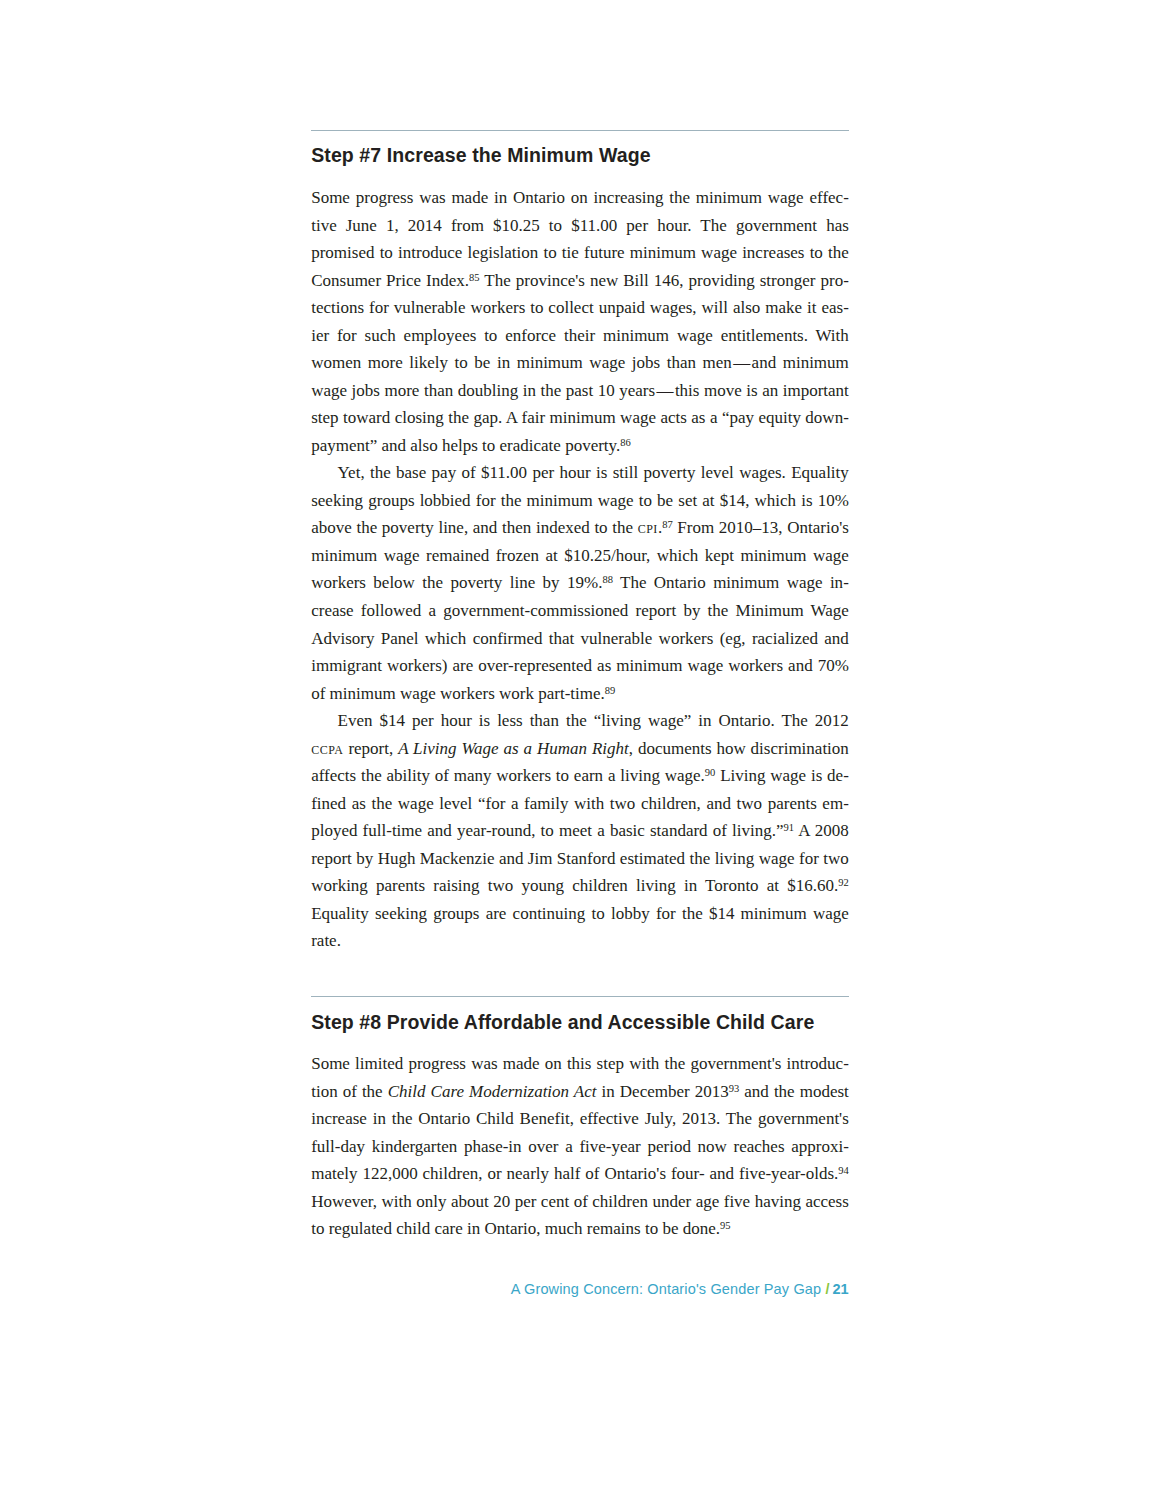Step #7 Increase the Minimum Wage
Some progress was made in Ontario on increasing the minimum wage effective June 1, 2014 from $10.25 to $11.00 per hour. The government has promised to introduce legislation to tie future minimum wage increases to the Consumer Price Index.85 The province's new Bill 146, providing stronger protections for vulnerable workers to collect unpaid wages, will also make it easier for such employees to enforce their minimum wage entitlements. With women more likely to be in minimum wage jobs than men — and minimum wage jobs more than doubling in the past 10 years — this move is an important step toward closing the gap. A fair minimum wage acts as a “pay equity downpayment” and also helps to eradicate poverty.86
Yet, the base pay of $11.00 per hour is still poverty level wages. Equality seeking groups lobbied for the minimum wage to be set at $14, which is 10% above the poverty line, and then indexed to the cpi.87 From 2010–13, Ontario's minimum wage remained frozen at $10.25/hour, which kept minimum wage workers below the poverty line by 19%.88 The Ontario minimum wage increase followed a government-commissioned report by the Minimum Wage Advisory Panel which confirmed that vulnerable workers (eg, racialized and immigrant workers) are over-represented as minimum wage workers and 70% of minimum wage workers work part-time.89
Even $14 per hour is less than the “living wage” in Ontario. The 2012 ccpa report, A Living Wage as a Human Right, documents how discrimination affects the ability of many workers to earn a living wage.90 Living wage is defined as the wage level “for a family with two children, and two parents employed full-time and year-round, to meet a basic standard of living.”91 A 2008 report by Hugh Mackenzie and Jim Stanford estimated the living wage for two working parents raising two young children living in Toronto at $16.60.92 Equality seeking groups are continuing to lobby for the $14 minimum wage rate.
Step #8 Provide Affordable and Accessible Child Care
Some limited progress was made on this step with the government's introduction of the Child Care Modernization Act in December 201393 and the modest increase in the Ontario Child Benefit, effective July, 2013. The government's full-day kindergarten phase-in over a five-year period now reaches approximately 122,000 children, or nearly half of Ontario's four- and five-year-olds.94 However, with only about 20 per cent of children under age five having access to regulated child care in Ontario, much remains to be done.95
A Growing Concern: Ontario's Gender Pay Gap/21